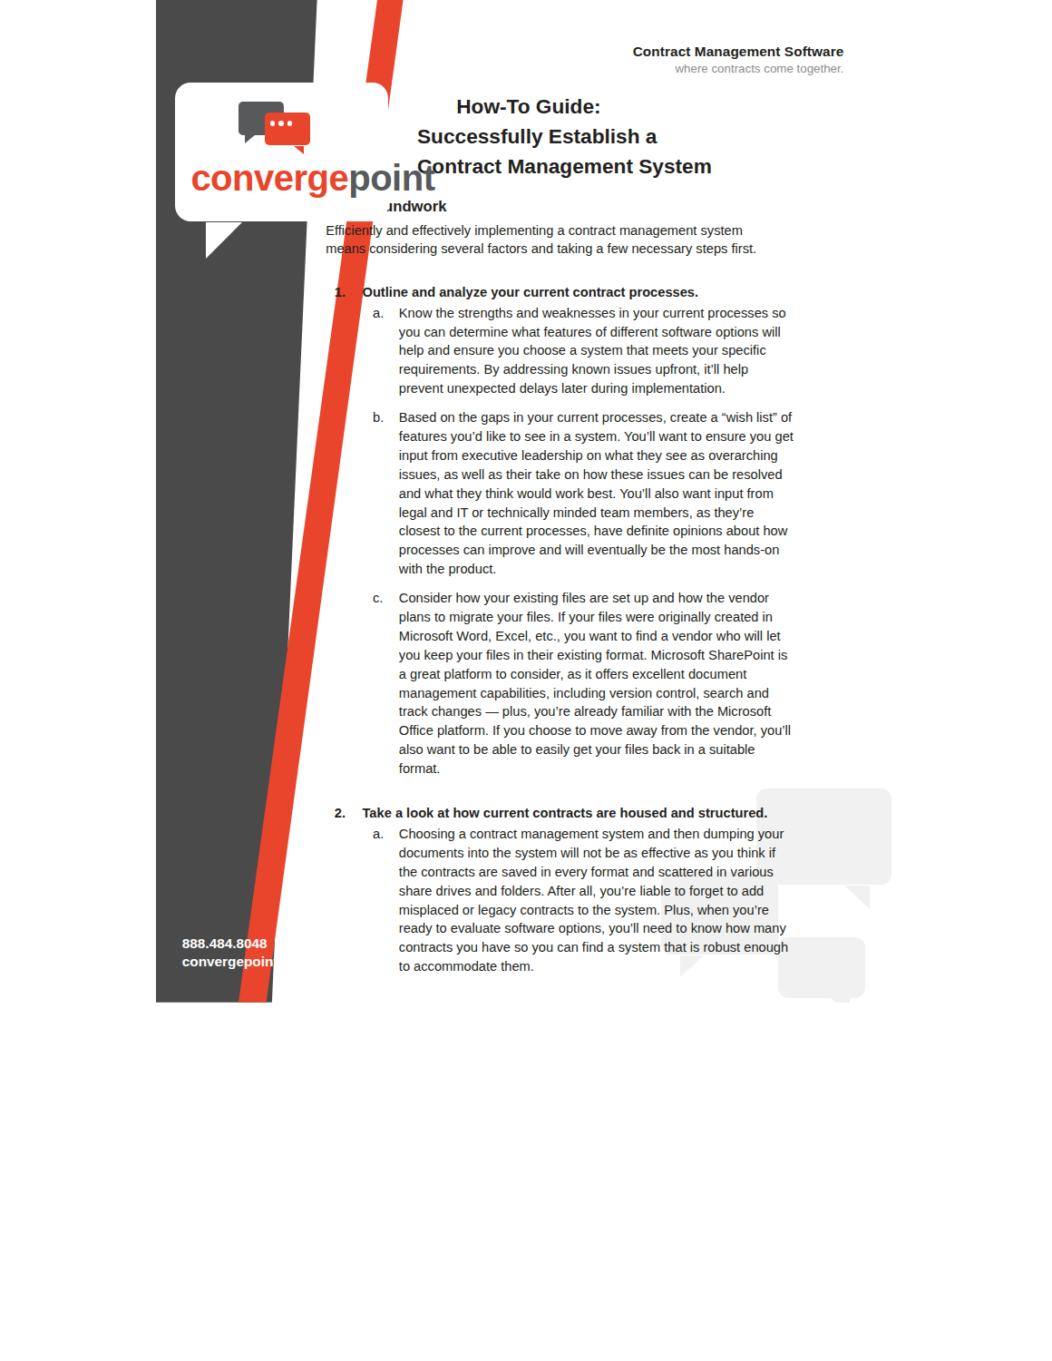Contract Management Software
where contracts come together.
converge point
How-To Guide:
Successfully Establish a
Contract Management System
The Groundwork
Efficiently and effectively implementing a contract management system means considering several factors and taking a few necessary steps first.
Outline and analyze your current contract processes.
Know the strengths and weaknesses in your current processes so you can determine what features of different software options will help and ensure you choose a system that meets your specific requirements. By addressing known issues upfront, it’ll help prevent unexpected delays later during implementation.
Based on the gaps in your current processes, create a “wish list” of features you’d like to see in a system. You’ll want to ensure you get input from executive leadership on what they see as overarching issues, as well as their take on how these issues can be resolved and what they think would work best. You’ll also want input from legal and IT or technically minded team members, as they’re closest to the current processes, have definite opinions about how processes can improve and will eventually be the most hands-on with the product.
Consider how your existing files are set up and how the vendor plans to migrate your files. If your files were originally created in Microsoft Word, Excel, etc., you want to find a vendor who will let you keep your files in their existing format. Microsoft SharePoint is a great platform to consider, as it offers excellent document management capabilities, including version control, search and track changes — plus, you’re already familiar with the Microsoft Office platform. If you choose to move away from the vendor, you’ll also want to be able to easily get your files back in a suitable format.
Take a look at how current contracts are housed and structured.
Choosing a contract management system and then dumping your documents into the system will not be as effective as you think if the contracts are saved in every format and scattered in various share drives and folders. After all, you’re liable to forget to add misplaced or legacy contracts to the system. Plus, when you’re ready to evaluate software options, you’ll need to know how many contracts you have so you can find a system that is robust enough to accommodate them.
888.484.8048
convergepoint.com